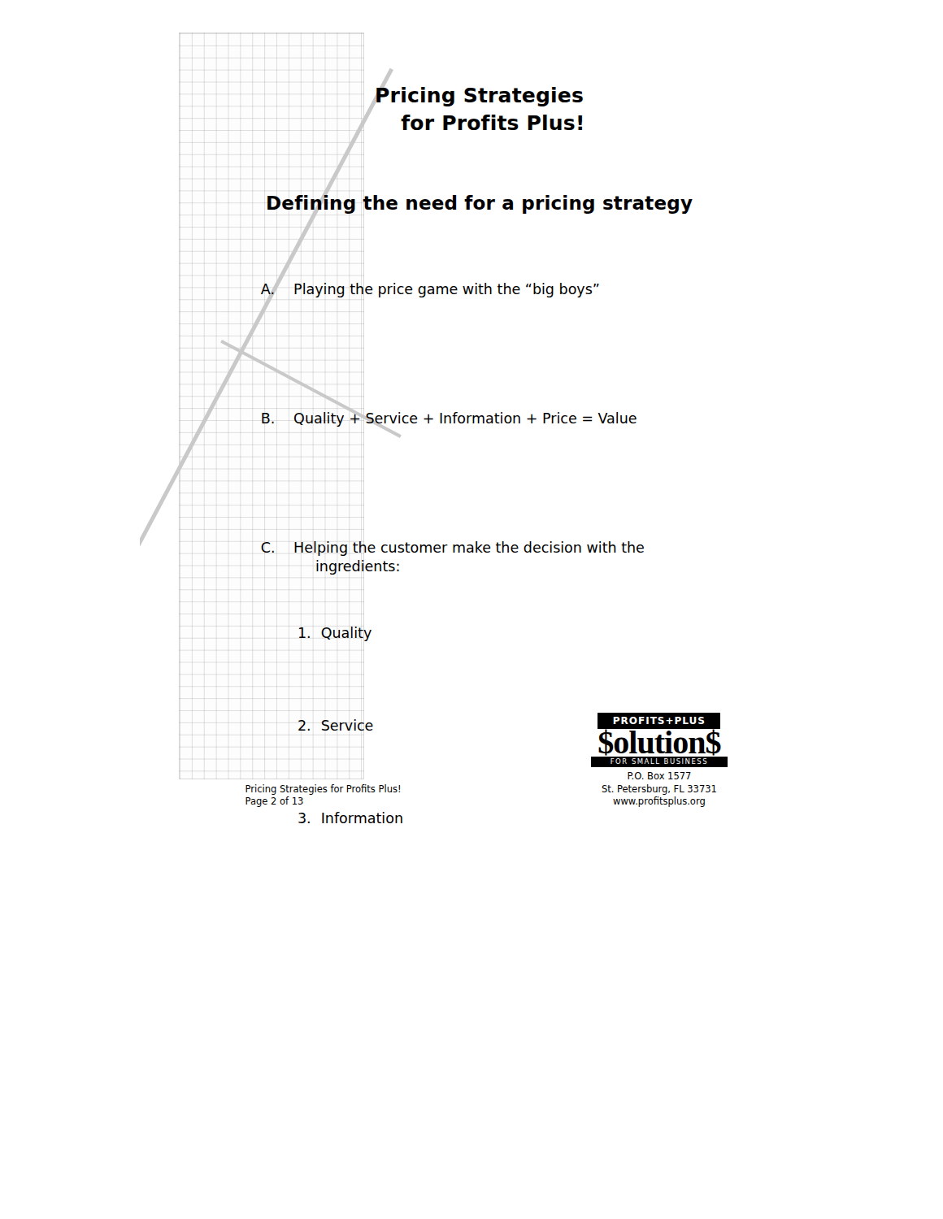Pricing Strategiesfor Profits Plus!
Defining the need for a pricing strategy
A. Playing the price game with the “big boys”
B. Quality + Service + Information + Price = Value
C. Helping the customer make the decision with the ingredients:
1. Quality
2. Service
3. Information
4. Price
Pricing Strategies for Profits Plus!
Page 2 of 13
PROFITS+PLUS
$olution$
FOR SMALL BUSINESS
P.O. Box 1577
St. Petersburg, FL 33731
www.profitsplus.org